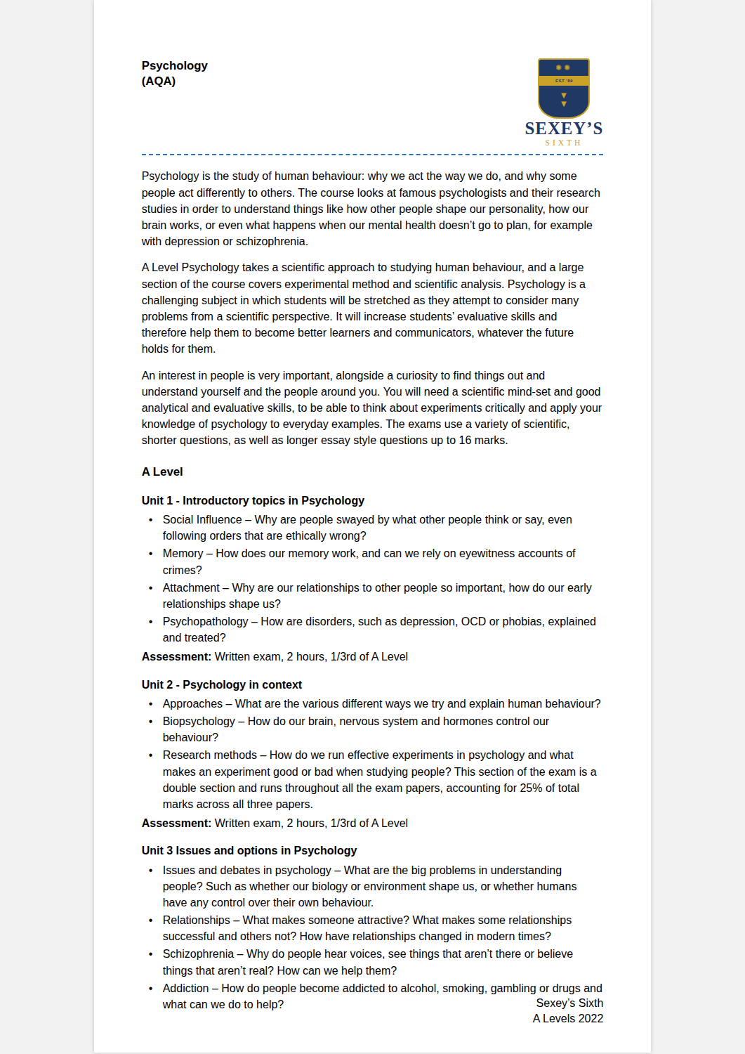Psychology (AQA)
✺✺
EST '89
▼
▼
SEXEY’S
SIXTH
Psychology is the study of human behaviour: why we act the way we do, and why some people act differently to others. The course looks at famous psychologists and their research studies in order to understand things like how other people shape our personality, how our brain works, or even what happens when our mental health doesn’t go to plan, for example with depression or schizophrenia.
A Level Psychology takes a scientific approach to studying human behaviour, and a large section of the course covers experimental method and scientific analysis. Psychology is a challenging subject in which students will be stretched as they attempt to consider many problems from a scientific perspective. It will increase students’ evaluative skills and therefore help them to become better learners and communicators, whatever the future holds for them.
An interest in people is very important, alongside a curiosity to find things out and understand yourself and the people around you. You will need a scientific mind-set and good analytical and evaluative skills, to be able to think about experiments critically and apply your knowledge of psychology to everyday examples. The exams use a variety of scientific, shorter questions, as well as longer essay style questions up to 16 marks.
A Level
Unit 1 - Introductory topics in Psychology
Social Influence – Why are people swayed by what other people think or say, even following orders that are ethically wrong?
Memory – How does our memory work, and can we rely on eyewitness accounts of crimes?
Attachment – Why are our relationships to other people so important, how do our early relationships shape us?
Psychopathology – How are disorders, such as depression, OCD or phobias, explained and treated?
Assessment: Written exam, 2 hours, 1/3rd of A Level
Unit 2 - Psychology in context
Approaches – What are the various different ways we try and explain human behaviour?
Biopsychology – How do our brain, nervous system and hormones control our behaviour?
Research methods – How do we run effective experiments in psychology and what makes an experiment good or bad when studying people? This section of the exam is a double section and runs throughout all the exam papers, accounting for 25% of total marks across all three papers.
Assessment: Written exam, 2 hours, 1/3rd of A Level
Unit 3 Issues and options in Psychology
Issues and debates in psychology – What are the big problems in understanding people? Such as whether our biology or environment shape us, or whether humans have any control over their own behaviour.
Relationships – What makes someone attractive? What makes some relationships successful and others not? How have relationships changed in modern times?
Schizophrenia – Why do people hear voices, see things that aren’t there or believe things that aren’t real? How can we help them?
Addiction – How do people become addicted to alcohol, smoking, gambling or drugs and what can we do to help?
Sexey’s Sixth
A Levels 2022